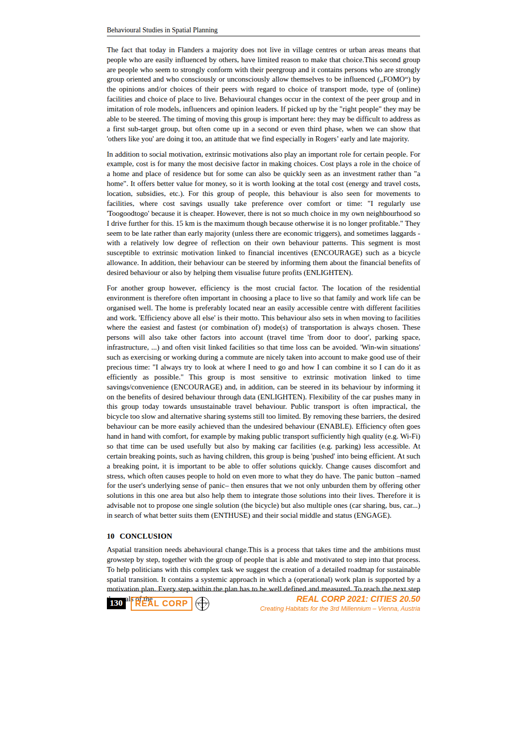Behavioural Studies in Spatial Planning
The fact that today in Flanders a majority does not live in village centres or urban areas means that people who are easily influenced by others, have limited reason to make that choice.This second group are people who seem to strongly conform with their peergroup and it contains persons who are strongly group oriented and who consciously or unconsciously allow themselves to be influenced („FOMO“) by the opinions and/or choices of their peers with regard to choice of transport mode, type of (online) facilities and choice of place to live. Behavioural changes occur in the context of the peer group and in imitation of role models, influencers and opinion leaders. If picked up by the "right people" they may be able to be steered. The timing of moving this group is important here: they may be difficult to address as a first sub-target group, but often come up in a second or even third phase, when we can show that 'others like you' are doing it too, an attitude that we find especially in Rogers’ early and late majority.
In addition to social motivation, extrinsic motivations also play an important role for certain people. For example, cost is for many the most decisive factor in making choices. Cost plays a role in the choice of a home and place of residence but for some can also be quickly seen as an investment rather than "a home". It offers better value for money, so it is worth looking at the total cost (energy and travel costs, location, subsidies, etc.). For this group of people, this behaviour is also seen for movements to facilities, where cost savings usually take preference over comfort or time: "I regularly use 'Toogoodtogo' because it is cheaper. However, there is not so much choice in my own neighbourhood so I drive further for this. 15 km is the maximum though because otherwise it is no longer profitable." They seem to be late rather than early majority (unless there are economic triggers), and sometimes laggards - with a relatively low degree of reflection on their own behaviour patterns. This segment is most susceptible to extrinsic motivation linked to financial incentives (ENCOURAGE) such as a bicycle allowance. In addition, their behaviour can be steered by informing them about the financial benefits of desired behaviour or also by helping them visualise future profits (ENLIGHTEN).
For another group however, efficiency is the most crucial factor. The location of the residential environment is therefore often important in choosing a place to live so that family and work life can be organised well. The home is preferably located near an easily accessible centre with different facilities and work. 'Efficiency above all else' is their motto. This behaviour also sets in when moving to facilities where the easiest and fastest (or combination of) mode(s) of transportation is always chosen. These persons will also take other factors into account (travel time 'from door to door', parking space, infrastructure, ...) and often visit linked facilities so that time loss can be avoided. 'Win-win situations' such as exercising or working during a commute are nicely taken into account to make good use of their precious time: "I always try to look at where I need to go and how I can combine it so I can do it as efficiently as possible." This group is most sensitive to extrinsic motivation linked to time savings/convenience (ENCOURAGE) and, in addition, can be steered in its behaviour by informing it on the benefits of desired behaviour through data (ENLIGHTEN). Flexibility of the car pushes many in this group today towards unsustainable travel behaviour. Public transport is often impractical, the bicycle too slow and alternative sharing systems still too limited. By removing these barriers, the desired behaviour can be more easily achieved than the undesired behaviour (ENABLE). Efficiency often goes hand in hand with comfort, for example by making public transport sufficiently high quality (e.g. Wi-Fi) so that time can be used usefully but also by making car facilities (e.g. parking) less accessible. At certain breaking points, such as having children, this group is being 'pushed' into being efficient. At such a breaking point, it is important to be able to offer solutions quickly. Change causes discomfort and stress, which often causes people to hold on even more to what they do have. The panic button –named for the user's underlying sense of panic– then ensures that we not only unburden them by offering other solutions in this one area but also help them to integrate those solutions into their lives. Therefore it is advisable not to propose one single solution (the bicycle) but also multiple ones (car sharing, bus, car...) in search of what better suits them (ENTHUSE) and their social middle and status (ENGAGE).
10 CONCLUSION
Aspatial transition needs abehavioural change.This is a process that takes time and the ambitions must growstep by step, together with the group of people that is able and motivated to step into that process. To help politicians with this complex task we suggest the creation of a detailed roadmap for sustainable spatial transition. It contains a systemic approach in which a (operational) work plan is supported by a motivation plan. Every step within the plan has to be well defined and measured. To reach the next step the goals of the
130 REAL CORP REAL CORP 2021: CITIES 20.50
Creating Habitats for the 3rd Millennium – Vienna, Austria